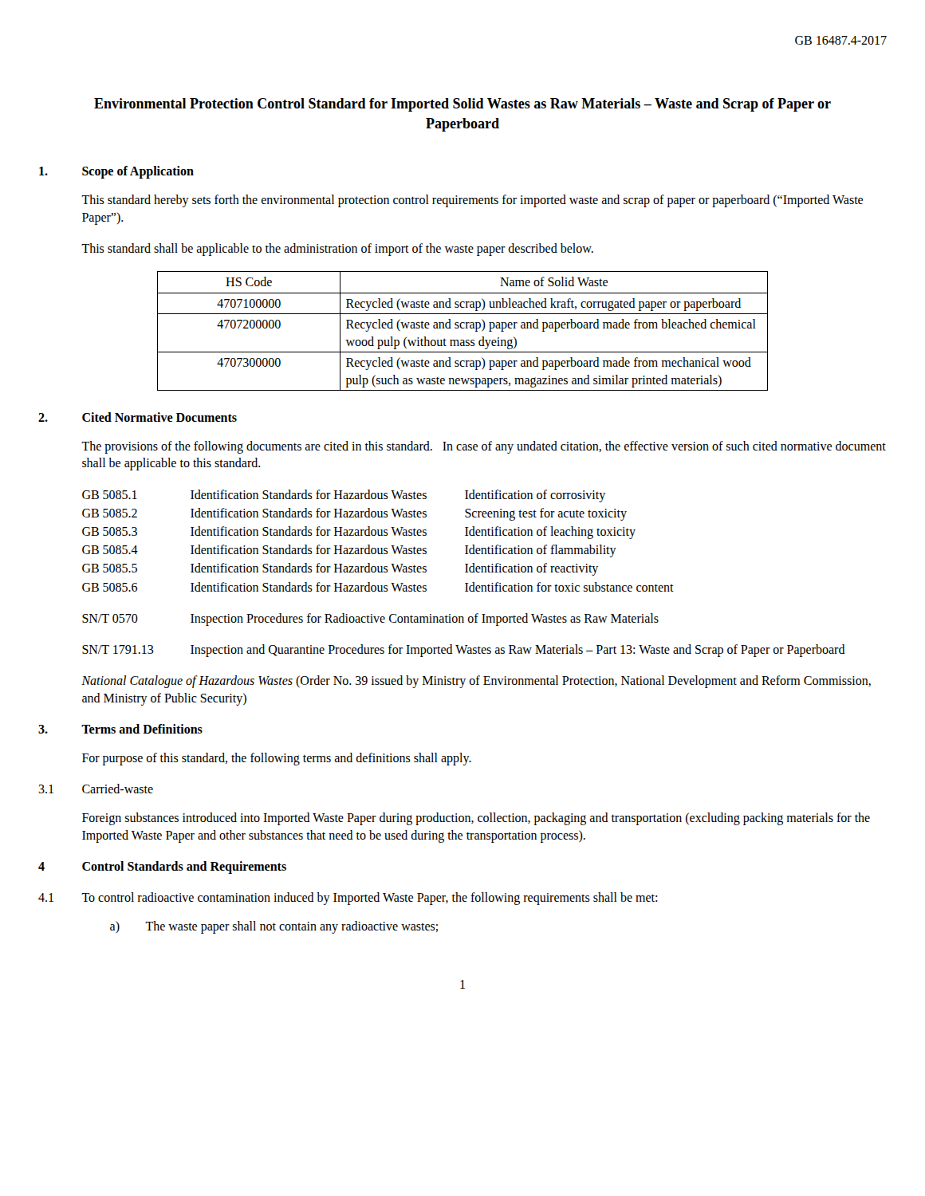GB 16487.4-2017
Environmental Protection Control Standard for Imported Solid Wastes as Raw Materials – Waste and Scrap of Paper or Paperboard
1. Scope of Application
This standard hereby sets forth the environmental protection control requirements for imported waste and scrap of paper or paperboard (“Imported Waste Paper”).
This standard shall be applicable to the administration of import of the waste paper described below.
| HS Code | Name of Solid Waste |
| --- | --- |
| 4707100000 | Recycled (waste and scrap) unbleached kraft, corrugated paper or paperboard |
| 4707200000 | Recycled (waste and scrap) paper and paperboard made from bleached chemical wood pulp (without mass dyeing) |
| 4707300000 | Recycled (waste and scrap) paper and paperboard made from mechanical wood pulp (such as waste newspapers, magazines and similar printed materials) |
2. Cited Normative Documents
The provisions of the following documents are cited in this standard. In case of any undated citation, the effective version of such cited normative document shall be applicable to this standard.
GB 5085.1 Identification Standards for Hazardous Wastes Identification of corrosivity
GB 5085.2 Identification Standards for Hazardous Wastes Screening test for acute toxicity
GB 5085.3 Identification Standards for Hazardous Wastes Identification of leaching toxicity
GB 5085.4 Identification Standards for Hazardous Wastes Identification of flammability
GB 5085.5 Identification Standards for Hazardous Wastes Identification of reactivity
GB 5085.6 Identification Standards for Hazardous Wastes Identification for toxic substance content
SN/T 0570 Inspection Procedures for Radioactive Contamination of Imported Wastes as Raw Materials
SN/T 1791.13 Inspection and Quarantine Procedures for Imported Wastes as Raw Materials – Part 13: Waste and Scrap of Paper or Paperboard
National Catalogue of Hazardous Wastes (Order No. 39 issued by Ministry of Environmental Protection, National Development and Reform Commission, and Ministry of Public Security)
3. Terms and Definitions
For purpose of this standard, the following terms and definitions shall apply.
3.1 Carried-waste
Foreign substances introduced into Imported Waste Paper during production, collection, packaging and transportation (excluding packing materials for the Imported Waste Paper and other substances that need to be used during the transportation process).
4 Control Standards and Requirements
4.1 To control radioactive contamination induced by Imported Waste Paper, the following requirements shall be met:
a) The waste paper shall not contain any radioactive wastes;
1